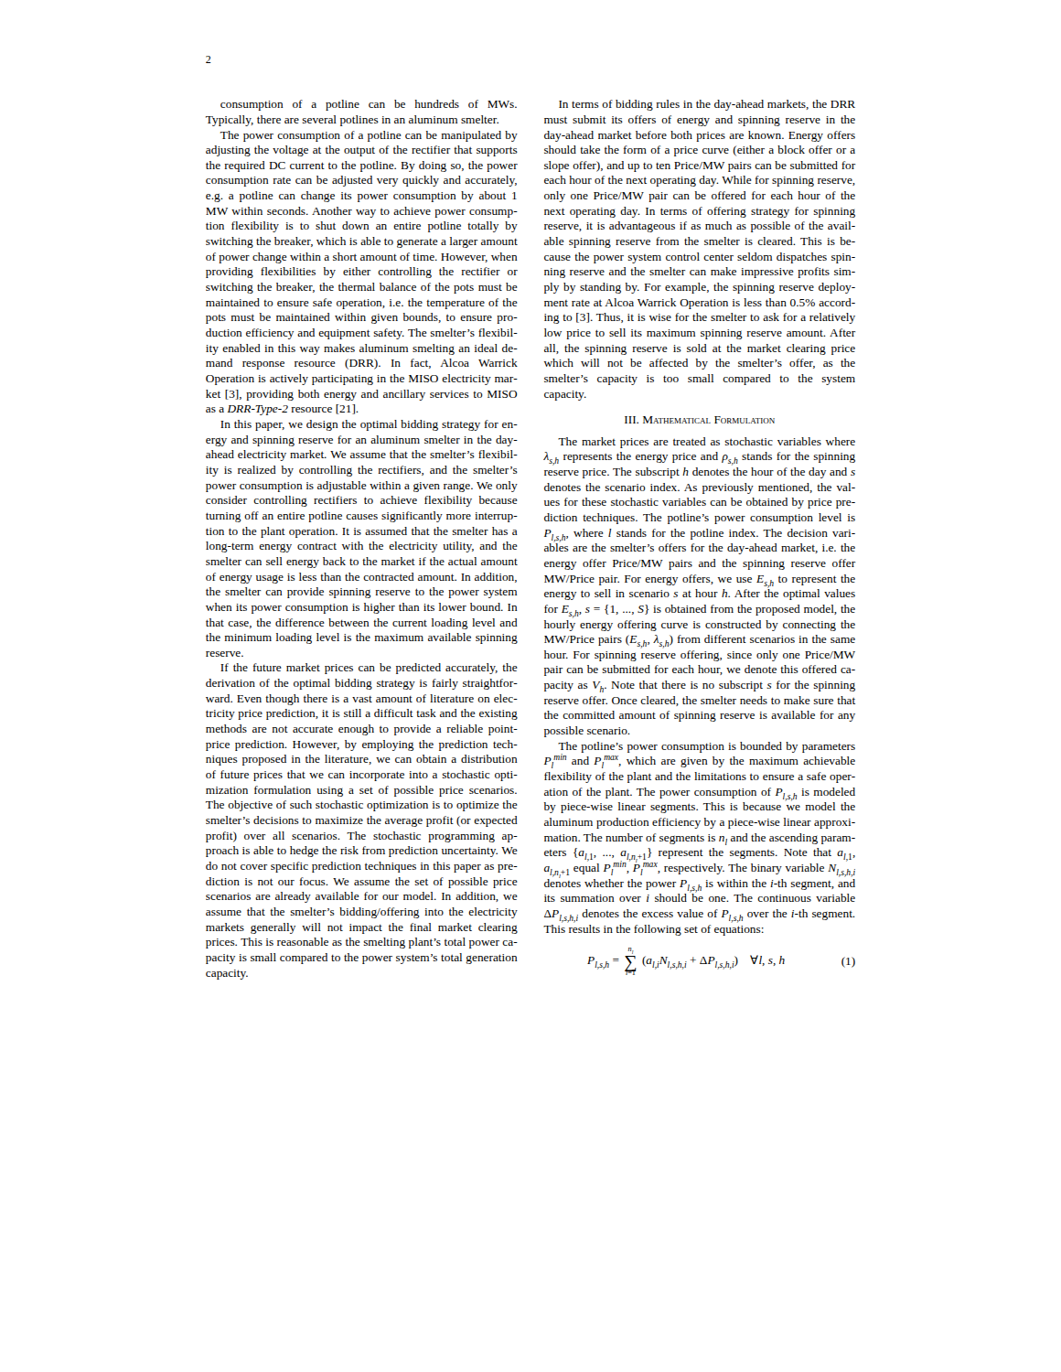2
consumption of a potline can be hundreds of MWs. Typically, there are several potlines in an aluminum smelter.
The power consumption of a potline can be manipulated by adjusting the voltage at the output of the rectifier that supports the required DC current to the potline. By doing so, the power consumption rate can be adjusted very quickly and accurately, e.g. a potline can change its power consumption by about 1 MW within seconds. Another way to achieve power consumption flexibility is to shut down an entire potline totally by switching the breaker, which is able to generate a larger amount of power change within a short amount of time. However, when providing flexibilities by either controlling the rectifier or switching the breaker, the thermal balance of the pots must be maintained to ensure safe operation, i.e. the temperature of the pots must be maintained within given bounds, to ensure production efficiency and equipment safety. The smelter’s flexibility enabled in this way makes aluminum smelting an ideal demand response resource (DRR). In fact, Alcoa Warrick Operation is actively participating in the MISO electricity market [3], providing both energy and ancillary services to MISO as a DRR-Type-2 resource [21].
In this paper, we design the optimal bidding strategy for energy and spinning reserve for an aluminum smelter in the day-ahead electricity market. We assume that the smelter’s flexibility is realized by controlling the rectifiers, and the smelter’s power consumption is adjustable within a given range. We only consider controlling rectifiers to achieve flexibility because turning off an entire potline causes significantly more interruption to the plant operation. It is assumed that the smelter has a long-term energy contract with the electricity utility, and the smelter can sell energy back to the market if the actual amount of energy usage is less than the contracted amount. In addition, the smelter can provide spinning reserve to the power system when its power consumption is higher than its lower bound. In that case, the difference between the current loading level and the minimum loading level is the maximum available spinning reserve.
If the future market prices can be predicted accurately, the derivation of the optimal bidding strategy is fairly straightforward. Even though there is a vast amount of literature on electricity price prediction, it is still a difficult task and the existing methods are not accurate enough to provide a reliable point-price prediction. However, by employing the prediction techniques proposed in the literature, we can obtain a distribution of future prices that we can incorporate into a stochastic optimization formulation using a set of possible price scenarios. The objective of such stochastic optimization is to optimize the smelter’s decisions to maximize the average profit (or expected profit) over all scenarios. The stochastic programming approach is able to hedge the risk from prediction uncertainty. We do not cover specific prediction techniques in this paper as prediction is not our focus. We assume the set of possible price scenarios are already available for our model. In addition, we assume that the smelter’s bidding/offering into the electricity markets generally will not impact the final market clearing prices. This is reasonable as the smelting plant’s total power capacity is small compared to the power system’s total generation capacity.
In terms of bidding rules in the day-ahead markets, the DRR must submit its offers of energy and spinning reserve in the day-ahead market before both prices are known. Energy offers should take the form of a price curve (either a block offer or a slope offer), and up to ten Price/MW pairs can be submitted for each hour of the next operating day. While for spinning reserve, only one Price/MW pair can be offered for each hour of the next operating day. In terms of offering strategy for spinning reserve, it is advantageous if as much as possible of the available spinning reserve from the smelter is cleared. This is because the power system control center seldom dispatches spinning reserve and the smelter can make impressive profits simply by standing by. For example, the spinning reserve deployment rate at Alcoa Warrick Operation is less than 0.5% according to [3]. Thus, it is wise for the smelter to ask for a relatively low price to sell its maximum spinning reserve amount. After all, the spinning reserve is sold at the market clearing price which will not be affected by the smelter’s offer, as the smelter’s capacity is too small compared to the system capacity.
III. Mathematical Formulation
The market prices are treated as stochastic variables where λs,h represents the energy price and ρs,h stands for the spinning reserve price. The subscript h denotes the hour of the day and s denotes the scenario index. As previously mentioned, the values for these stochastic variables can be obtained by price prediction techniques. The potline’s power consumption level is Pl,s,h, where l stands for the potline index. The decision variables are the smelter’s offers for the day-ahead market, i.e. the energy offer Price/MW pairs and the spinning reserve offer MW/Price pair. For energy offers, we use Es,h to represent the energy to sell in scenario s at hour h. After the optimal values for Es,h, s = {1, ..., S} is obtained from the proposed model, the hourly energy offering curve is constructed by connecting the MW/Price pairs (Es,h, λs,h) from different scenarios in the same hour. For spinning reserve offering, since only one Price/MW pair can be submitted for each hour, we denote this offered capacity as Vh. Note that there is no subscript s for the spinning reserve offer. Once cleared, the smelter needs to make sure that the committed amount of spinning reserve is available for any possible scenario.
The potline’s power consumption is bounded by parameters Plmin and Plmax, which are given by the maximum achievable flexibility of the plant and the limitations to ensure a safe operation of the plant. The power consumption of Pl,s,h is modeled by piece-wise linear segments. This is because we model the aluminum production efficiency by a piece-wise linear approximation. The number of segments is nl and the ascending parameters {al,1, ..., al,nl+1} represent the segments. Note that al,1, al,nl+1 equal Plmin, Plmax, respectively. The binary variable Nl,s,h,i denotes whether the power Pl,s,h is within the i-th segment, and its summation over i should be one. The continuous variable ΔPl,s,h,i denotes the excess value of Pl,s,h over the i-th segment. This results in the following set of equations:
Pl,s,h = nl ∑ i=1 (al,iNl,s,h,i + ΔPl,s,h,i) ∀l, s, h (1)